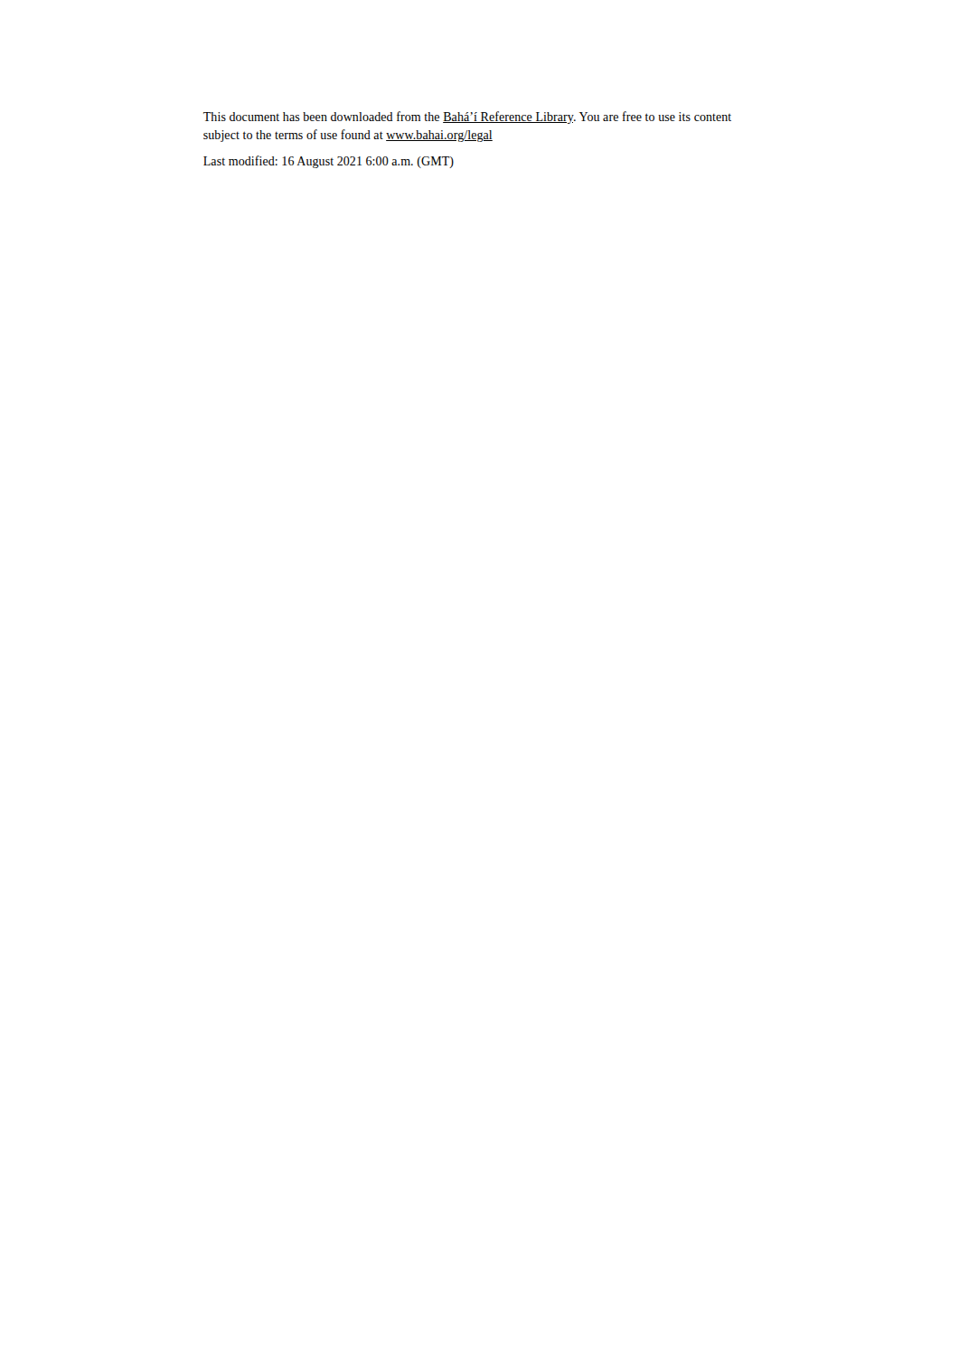This document has been downloaded from the Bahá’í Reference Library. You are free to use its content subject to the terms of use found at www.bahai.org/legal
Last modified: 16 August 2021 6:00 a.m. (GMT)